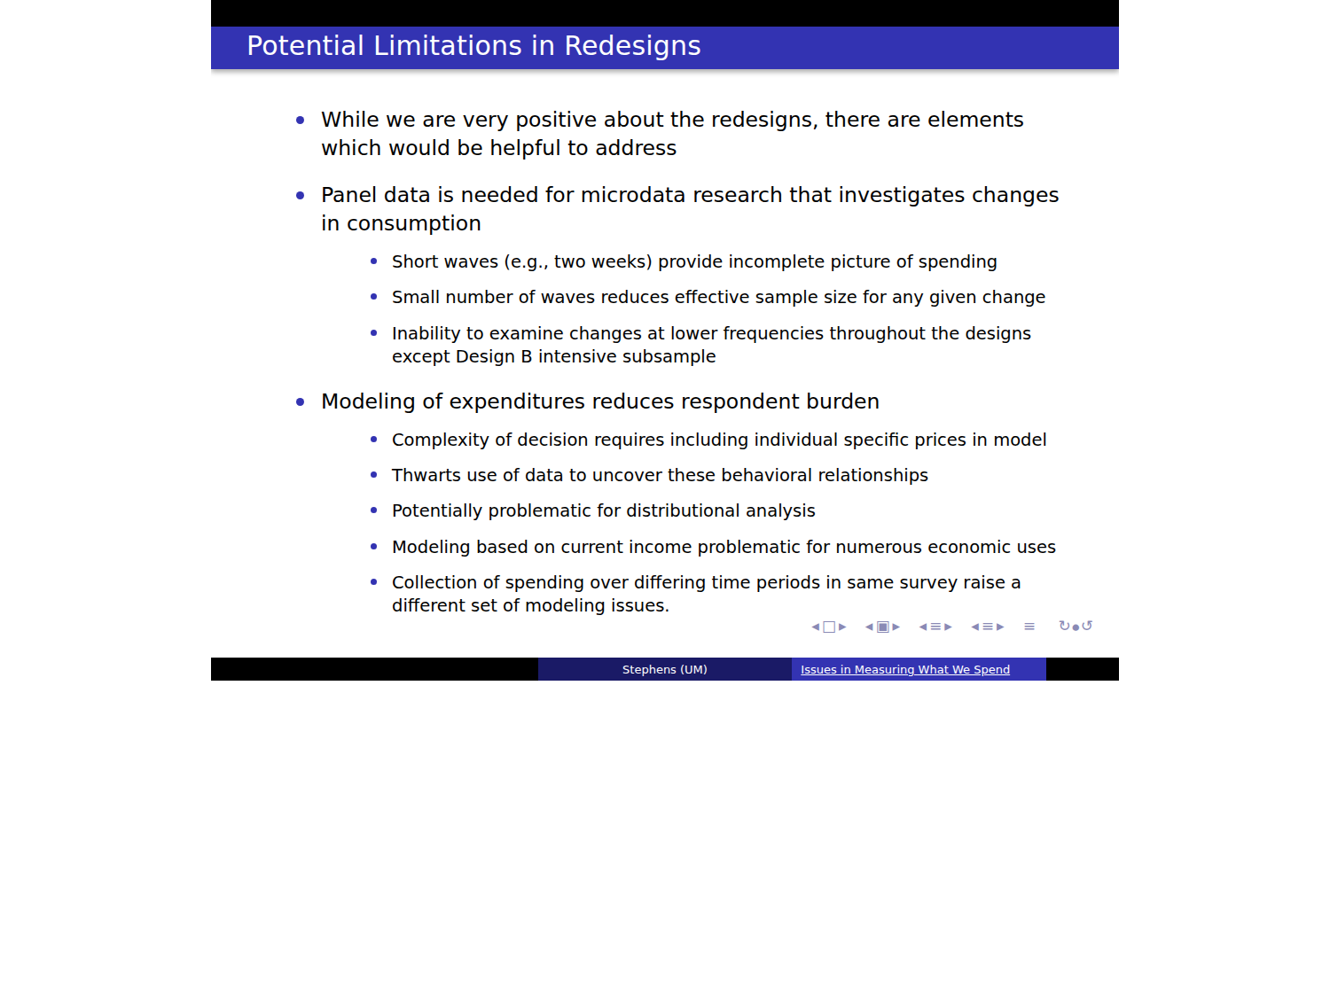Potential Limitations in Redesigns
While we are very positive about the redesigns, there are elements which would be helpful to address
Panel data is needed for microdata research that investigates changes in consumption
Short waves (e.g., two weeks) provide incomplete picture of spending
Small number of waves reduces effective sample size for any given change
Inability to examine changes at lower frequencies throughout the designs except Design B intensive subsample
Modeling of expenditures reduces respondent burden
Complexity of decision requires including individual specific prices in model
Thwarts use of data to uncover these behavioral relationships
Potentially problematic for distributional analysis
Modeling based on current income problematic for numerous economic uses
Collection of spending over differing time periods in same survey raise a different set of modeling issues.
◂□▸ ◂▣▸ ◂≡▸ ◂≡▸ ≡ ↻⦁↺
Stephens (UM)
Issues in Measuring What We Spend